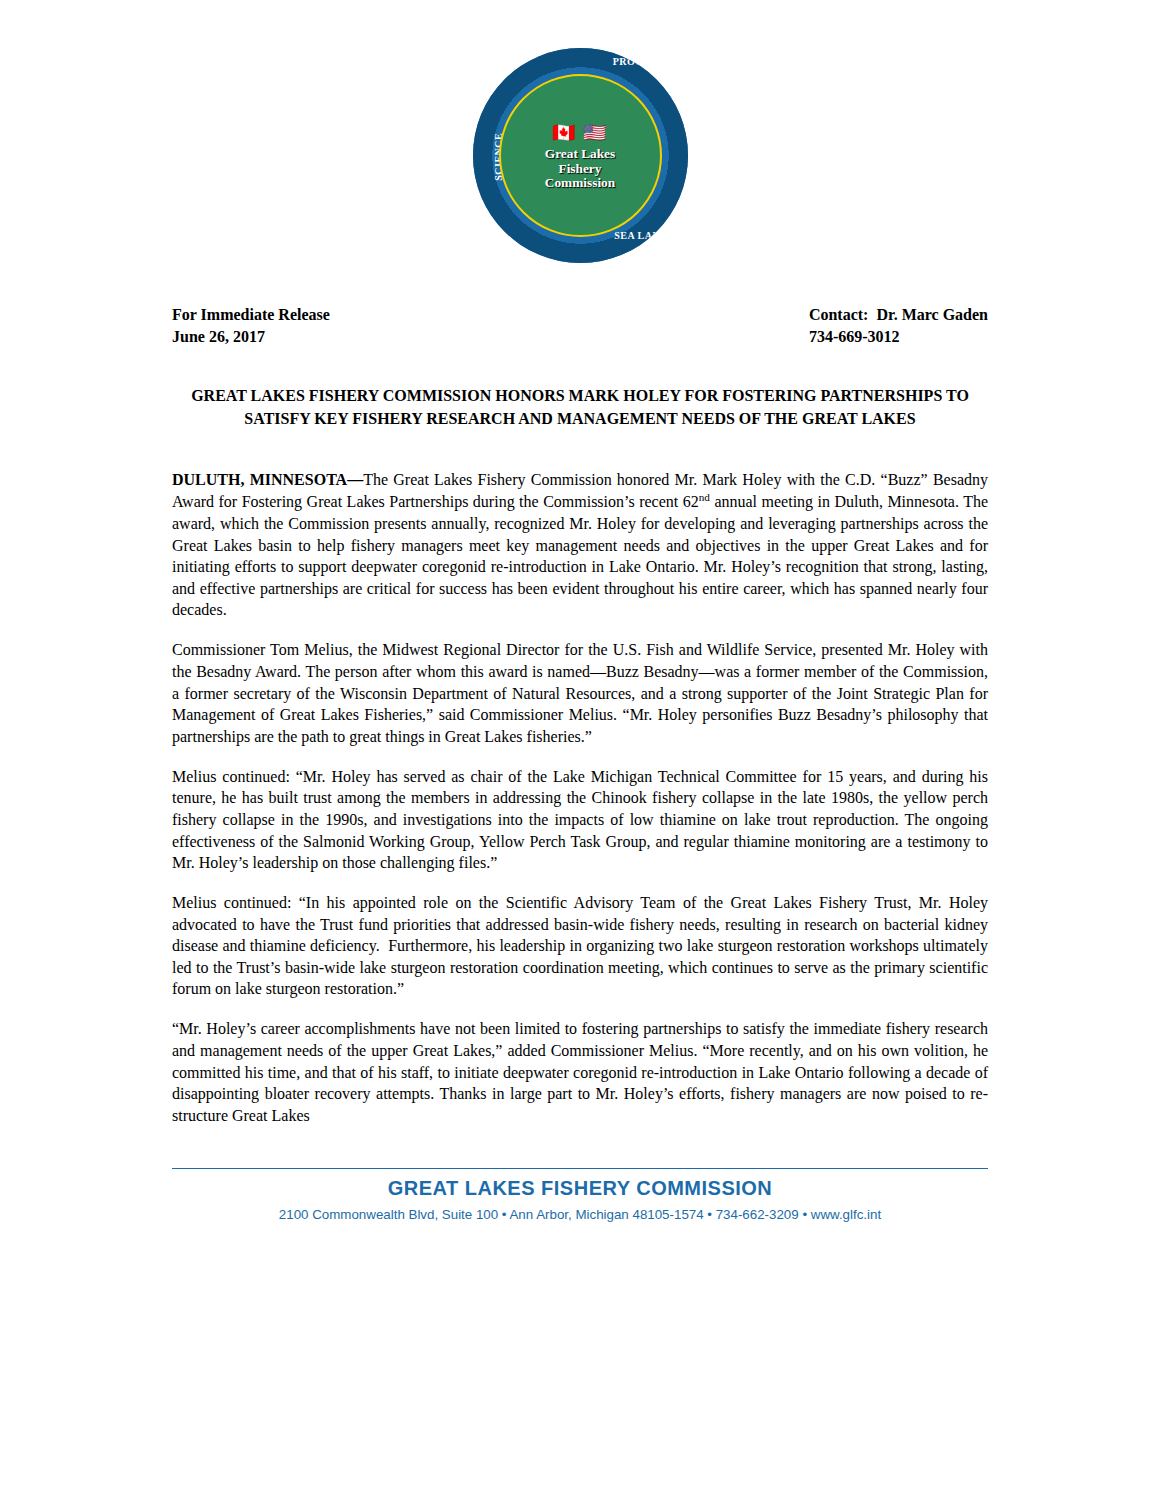PROTECTING OUR FISHERY SEA LAMPREY CONTROL • PARTNERSHIPS SCIENCE
🇨🇦 🇺🇸
Great Lakes
Fishery
Commission
For Immediate Release
June 26, 2017
Contact: Dr. Marc Gaden
734-669-3012
Great Lakes Fishery Commission Honors Mark Holey for Fostering Partnerships to Satisfy Key Fishery Research and Management Needs of the Great Lakes
DULUTH, MINNESOTA—The Great Lakes Fishery Commission honored Mr. Mark Holey with the C.D. “Buzz” Besadny Award for Fostering Great Lakes Partnerships during the Commission’s recent 62nd annual meeting in Duluth, Minnesota. The award, which the Commission presents annually, recognized Mr. Holey for developing and leveraging partnerships across the Great Lakes basin to help fishery managers meet key management needs and objectives in the upper Great Lakes and for initiating efforts to support deepwater coregonid re-introduction in Lake Ontario. Mr. Holey’s recognition that strong, lasting, and effective partnerships are critical for success has been evident throughout his entire career, which has spanned nearly four decades.
Commissioner Tom Melius, the Midwest Regional Director for the U.S. Fish and Wildlife Service, presented Mr. Holey with the Besadny Award. The person after whom this award is named—Buzz Besadny—was a former member of the Commission, a former secretary of the Wisconsin Department of Natural Resources, and a strong supporter of the Joint Strategic Plan for Management of Great Lakes Fisheries,” said Commissioner Melius. “Mr. Holey personifies Buzz Besadny’s philosophy that partnerships are the path to great things in Great Lakes fisheries.”
Melius continued: “Mr. Holey has served as chair of the Lake Michigan Technical Committee for 15 years, and during his tenure, he has built trust among the members in addressing the Chinook fishery collapse in the late 1980s, the yellow perch fishery collapse in the 1990s, and investigations into the impacts of low thiamine on lake trout reproduction. The ongoing effectiveness of the Salmonid Working Group, Yellow Perch Task Group, and regular thiamine monitoring are a testimony to Mr. Holey’s leadership on those challenging files.”
Melius continued: “In his appointed role on the Scientific Advisory Team of the Great Lakes Fishery Trust, Mr. Holey advocated to have the Trust fund priorities that addressed basin-wide fishery needs, resulting in research on bacterial kidney disease and thiamine deficiency. Furthermore, his leadership in organizing two lake sturgeon restoration workshops ultimately led to the Trust’s basin-wide lake sturgeon restoration coordination meeting, which continues to serve as the primary scientific forum on lake sturgeon restoration.”
“Mr. Holey’s career accomplishments have not been limited to fostering partnerships to satisfy the immediate fishery research and management needs of the upper Great Lakes,” added Commissioner Melius. “More recently, and on his own volition, he committed his time, and that of his staff, to initiate deepwater coregonid re-introduction in Lake Ontario following a decade of disappointing bloater recovery attempts. Thanks in large part to Mr. Holey’s efforts, fishery managers are now poised to re-structure Great Lakes
GREAT LAKES FISHERY COMMISSION
2100 Commonwealth Blvd, Suite 100 • Ann Arbor, Michigan 48105-1574 • 734-662-3209 • www.glfc.int